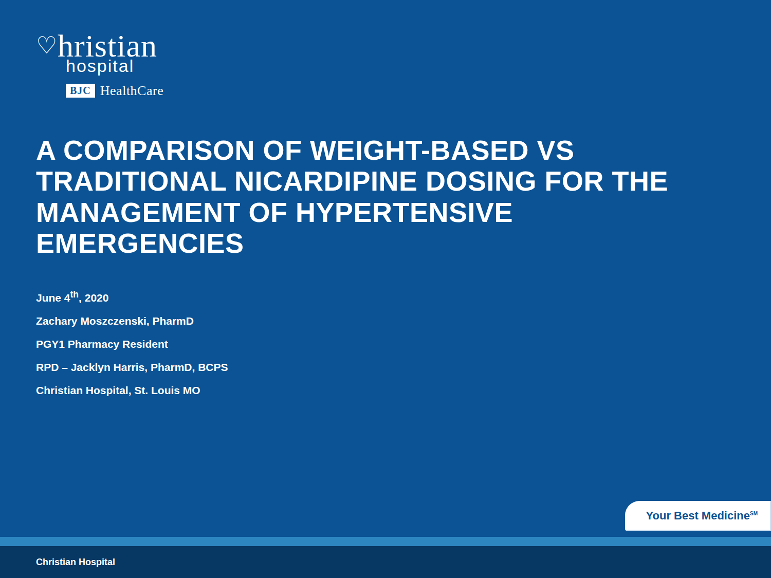♡hristian
hospital
BJC HealthCare
A Comparison of Weight-Based vs Traditional Nicardipine Dosing for the Management of Hypertensive Emergencies
June 4th, 2020
Zachary Moszczenski, PharmD
PGY1 Pharmacy Resident
RPD – Jacklyn Harris, PharmD, BCPS
Christian Hospital, St. Louis MO
Your Best MedicineSM
Christian Hospital